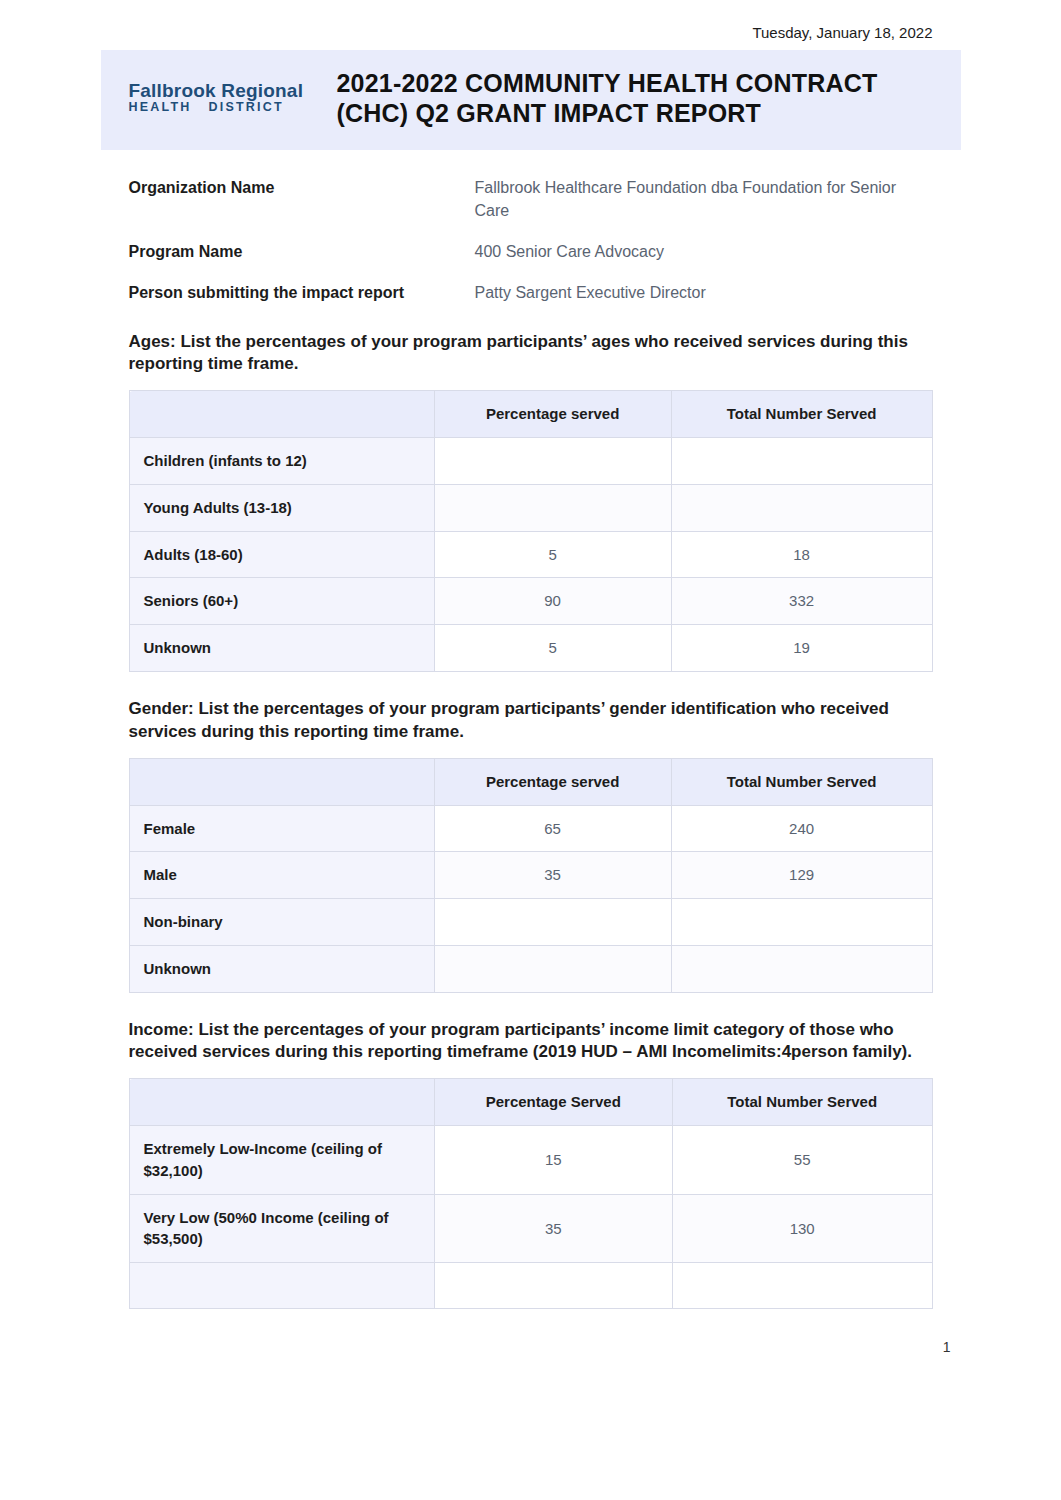Tuesday, January 18, 2022
Fallbrook Regional
HEALTH DISTRICT
2021-2022 COMMUNITY HEALTH CONTRACT (CHC) Q2 GRANT IMPACT REPORT
Organization Name
Fallbrook Healthcare Foundation dba Foundation for Senior Care
Program Name
400 Senior Care Advocacy
Person submitting the impact report
Patty Sargent Executive Director
Ages: List the percentages of your program participants’ ages who received services during this reporting time frame.
| | Percentage served | Total Number Served |
| --- | --- | --- |
| Children (infants to 12) | | |
| Young Adults (13-18) | | |
| Adults (18-60) | 5 | 18 |
| Seniors (60+) | 90 | 332 |
| Unknown | 5 | 19 |
Gender: List the percentages of your program participants’ gender identification who received services during this reporting time frame.
| | Percentage served | Total Number Served |
| --- | --- | --- |
| Female | 65 | 240 |
| Male | 35 | 129 |
| Non-binary | | |
| Unknown | | |
Income: List the percentages of your program participants’ income limit category of those who received services during this reporting timeframe (2019 HUD – AMI Incomelimits:4person family).
| | Percentage Served | Total Number Served |
| --- | --- | --- |
| Extremely Low-Income (ceiling of $32,100) | 15 | 55 |
| Very Low (50%0 Income (ceiling of $53,500) | 35 | 130 |
1